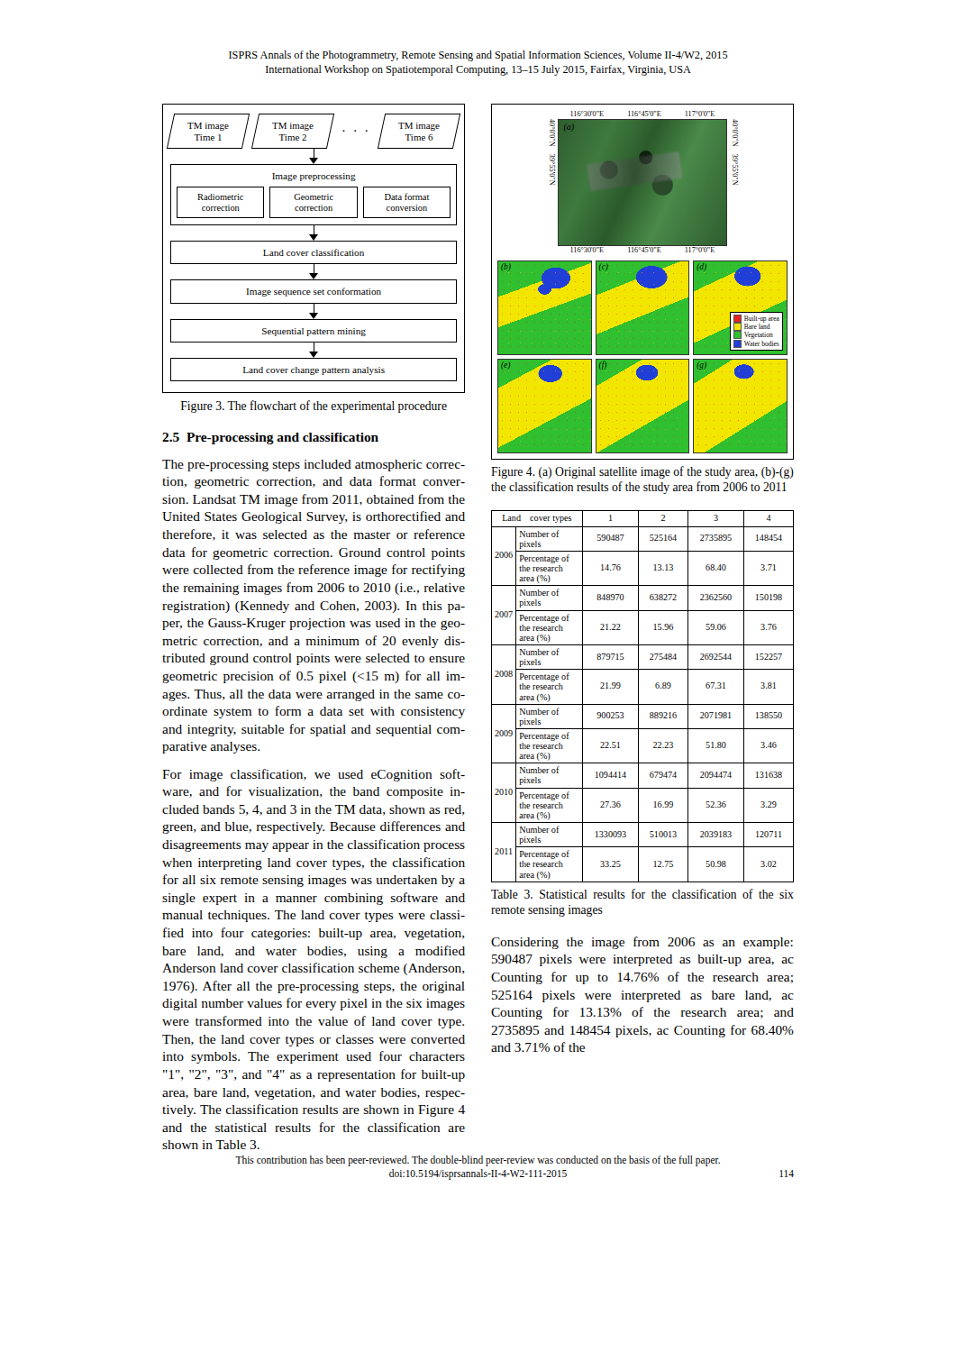ISPRS Annals of the Photogrammetry, Remote Sensing and Spatial Information Sciences, Volume II-4/W2, 2015
International Workshop on Spatiotemporal Computing, 13–15 July 2015, Fairfax, Virginia, USA
TM image
Time 1
TM image
Time 2
· · ·
TM image
Time 6
Image preprocessing
Radiometric
correction
Geometric
correction
Data format
conversion
Land cover classification
Image sequence set conformation
Sequential pattern mining
Land cover change pattern analysis
Figure 3. The flowchart of the experimental procedure
2.5 Pre-processing and classification
The pre-processing steps included atmospheric correction, geometric correction, and data format conversion. Landsat TM image from 2011, obtained from the United States Geological Survey, is orthorectified and therefore, it was selected as the master or reference data for geometric correction. Ground control points were collected from the reference image for rectifying the remaining images from 2006 to 2010 (i.e., relative registration) (Kennedy and Cohen, 2003). In this paper, the Gauss-Kruger projection was used in the geometric correction, and a minimum of 20 evenly distributed ground control points were selected to ensure geometric precision of 0.5 pixel (<15 m) for all images. Thus, all the data were arranged in the same coordinate system to form a data set with consistency and integrity, suitable for spatial and sequential comparative analyses.
For image classification, we used eCognition software, and for visualization, the band composite included bands 5, 4, and 3 in the TM data, shown as red, green, and blue, respectively. Because differences and disagreements may appear in the classification process when interpreting land cover types, the classification for all six remote sensing images was undertaken by a single expert in a manner combining software and manual techniques. The land cover types were classified into four categories: built-up area, vegetation, bare land, and water bodies, using a modified Anderson land cover classification scheme (Anderson, 1976). After all the pre-processing steps, the original digital number values for every pixel in the six images were transformed into the value of land cover type. Then, the land cover types or classes were converted into symbols. The experiment used four characters "1", "2", "3", and "4" as a representation for built-up area, bare land, vegetation, and water bodies, respectively. The classification results are shown in Figure 4 and the statistical results for the classification are shown in Table 3.
116°30'0"E 116°45'0"E 117°0'0"E
40°0'0"N 39°55'0"N
(a)
40°0'0"N 39°55'0"N
116°30'0"E 116°45'0"E 117°0'0"E
(b)
(c)
(d)
Built-up area
Bare land
Vegetation
Water bodies
(e)
(f)
(g)
Figure 4. (a) Original satellite image of the study area, (b)-(g) the classification results of the study area from 2006 to 2011
| Land cover types | 1 | 2 | 3 | 4 |
| --- | --- | --- | --- | --- |
| 2006 | Number of pixels | 590487 | 525164 | 2735895 | 148454 |
| Percentage of the research area (%) | 14.76 | 13.13 | 68.40 | 3.71 |
| 2007 | Number of pixels | 848970 | 638272 | 2362560 | 150198 |
| Percentage of the research area (%) | 21.22 | 15.96 | 59.06 | 3.76 |
| 2008 | Number of pixels | 879715 | 275484 | 2692544 | 152257 |
| Percentage of the research area (%) | 21.99 | 6.89 | 67.31 | 3.81 |
| 2009 | Number of pixels | 900253 | 889216 | 2071981 | 138550 |
| Percentage of the research area (%) | 22.51 | 22.23 | 51.80 | 3.46 |
| 2010 | Number of pixels | 1094414 | 679474 | 2094474 | 131638 |
| Percentage of the research area (%) | 27.36 | 16.99 | 52.36 | 3.29 |
| 2011 | Number of pixels | 1330093 | 510013 | 2039183 | 120711 |
| Percentage of the research area (%) | 33.25 | 12.75 | 50.98 | 3.02 |
Table 3. Statistical results for the classification of the six remote sensing images
Considering the image from 2006 as an example: 590487 pixels were interpreted as built-up area, ac Counting for up to 14.76% of the research area; 525164 pixels were interpreted as bare land, ac Counting for 13.13% of the research area; and 2735895 and 148454 pixels, ac Counting for 68.40% and 3.71% of the
This contribution has been peer-reviewed. The double-blind peer-review was conducted on the basis of the full paper.
doi:10.5194/isprsannals-II-4-W2-111-2015
114